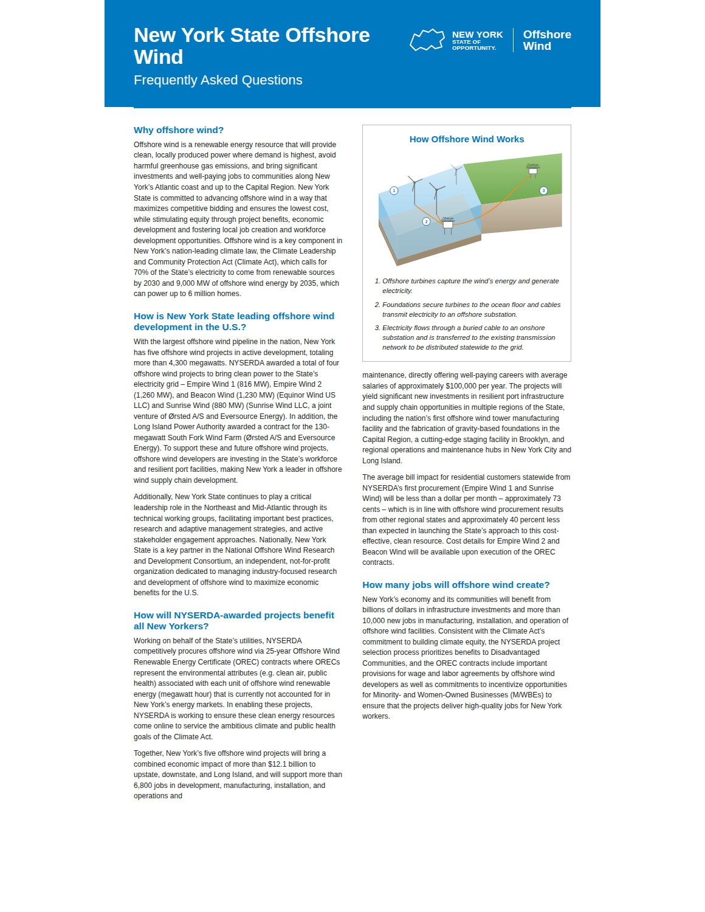New York State Offshore Wind
Frequently Asked Questions
NEW YORK
STATE OF
OPPORTUNITY.
Offshore Wind
Why offshore wind?
Offshore wind is a renewable energy resource that will provide clean, locally produced power where demand is highest, avoid harmful greenhouse gas emissions, and bring significant investments and well-paying jobs to communities along New York’s Atlantic coast and up to the Capital Region. New York State is committed to advancing offshore wind in a way that maximizes competitive bidding and ensures the lowest cost, while stimulating equity through project benefits, economic development and fostering local job creation and workforce development opportunities. Offshore wind is a key component in New York’s nation-leading climate law, the Climate Leadership and Community Protection Act (Climate Act), which calls for 70% of the State’s electricity to come from renewable sources by 2030 and 9,000 MW of offshore wind energy by 2035, which can power up to 6 million homes.
How is New York State leading offshore wind development in the U.S.?
With the largest offshore wind pipeline in the nation, New York has five offshore wind projects in active development, totaling more than 4,300 megawatts. NYSERDA awarded a total of four offshore wind projects to bring clean power to the State’s electricity grid – Empire Wind 1 (816 MW), Empire Wind 2 (1,260 MW), and Beacon Wind (1,230 MW) (Equinor Wind US LLC) and Sunrise Wind (880 MW) (Sunrise Wind LLC, a joint venture of Ørsted A/S and Eversource Energy). In addition, the Long Island Power Authority awarded a contract for the 130-megawatt South Fork Wind Farm (Ørsted A/S and Eversource Energy). To support these and future offshore wind projects, offshore wind developers are investing in the State’s workforce and resilient port facilities, making New York a leader in offshore wind supply chain development.
Additionally, New York State continues to play a critical leadership role in the Northeast and Mid-Atlantic through its technical working groups, facilitating important best practices, research and adaptive management strategies, and active stakeholder engagement approaches. Nationally, New York State is a key partner in the National Offshore Wind Research and Development Consortium, an independent, not-for-profit organization dedicated to managing industry-focused research and development of offshore wind to maximize economic benefits for the U.S.
How will NYSERDA-awarded projects benefit all New Yorkers?
Working on behalf of the State’s utilities, NYSERDA competitively procures offshore wind via 25-year Offshore Wind Renewable Energy Certificate (OREC) contracts where ORECs represent the environmental attributes (e.g. clean air, public health) associated with each unit of offshore wind renewable energy (megawatt hour) that is currently not accounted for in New York’s energy markets. In enabling these projects, NYSERDA is working to ensure these clean energy resources come online to service the ambitious climate and public health goals of the Climate Act.
Together, New York’s five offshore wind projects will bring a combined economic impact of more than $12.1 billion to upstate, downstate, and Long Island, and will support more than 6,800 jobs in development, manufacturing, installation, and operations and
How Offshore Wind Works
Offshore Substation Onshore Substation 1 2 3
Offshore turbines capture the wind’s energy and generate electricity.
Foundations secure turbines to the ocean floor and cables transmit electricity to an offshore substation.
Electricity flows through a buried cable to an onshore substation and is transferred to the existing transmission network to be distributed statewide to the grid.
maintenance, directly offering well-paying careers with average salaries of approximately $100,000 per year. The projects will yield significant new investments in resilient port infrastructure and supply chain opportunities in multiple regions of the State, including the nation’s first offshore wind tower manufacturing facility and the fabrication of gravity-based foundations in the Capital Region, a cutting-edge staging facility in Brooklyn, and regional operations and maintenance hubs in New York City and Long Island.
The average bill impact for residential customers statewide from NYSERDA’s first procurement (Empire Wind 1 and Sunrise Wind) will be less than a dollar per month – approximately 73 cents – which is in line with offshore wind procurement results from other regional states and approximately 40 percent less than expected in launching the State’s approach to this cost-effective, clean resource. Cost details for Empire Wind 2 and Beacon Wind will be available upon execution of the OREC contracts.
How many jobs will offshore wind create?
New York’s economy and its communities will benefit from billions of dollars in infrastructure investments and more than 10,000 new jobs in manufacturing, installation, and operation of offshore wind facilities. Consistent with the Climate Act’s commitment to building climate equity, the NYSERDA project selection process prioritizes benefits to Disadvantaged Communities, and the OREC contracts include important provisions for wage and labor agreements by offshore wind developers as well as commitments to incentivize opportunities for Minority- and Women-Owned Businesses (M/WBEs) to ensure that the projects deliver high-quality jobs for New York workers.